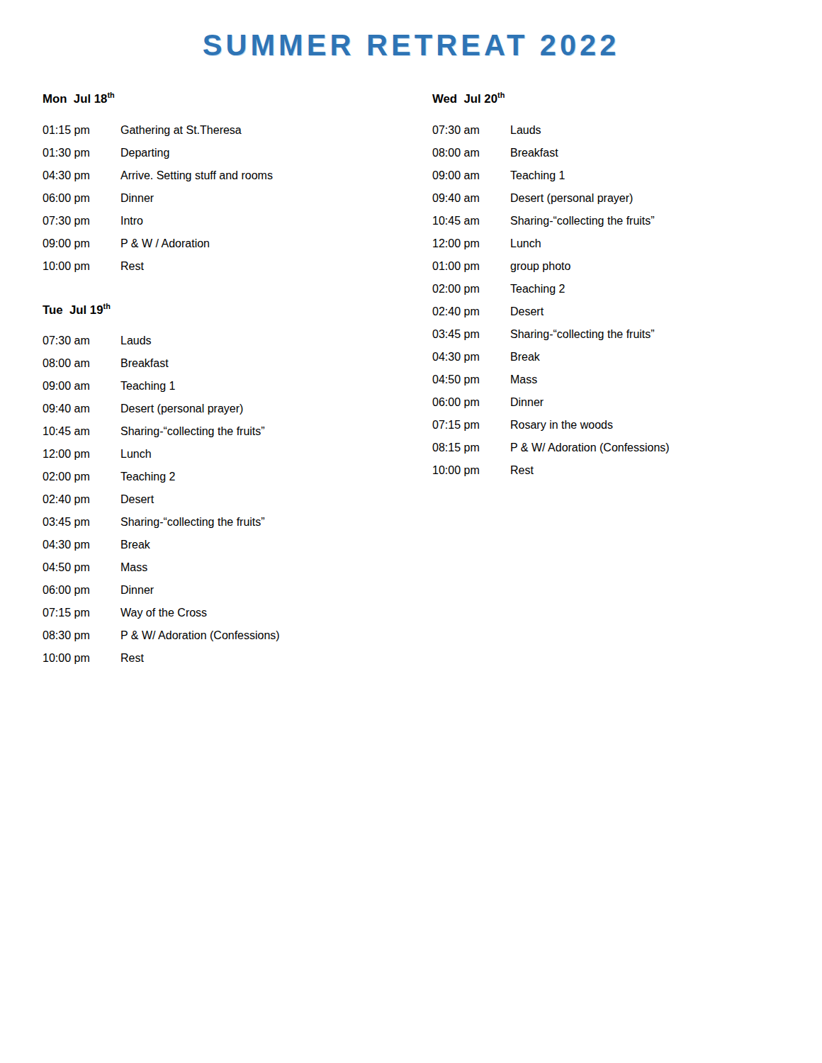SUMMER RETREAT 2022
Mon Jul 18th
| 01:15 pm | Gathering at St.Theresa |
| 01:30 pm | Departing |
| 04:30 pm | Arrive. Setting stuff and rooms |
| 06:00 pm | Dinner |
| 07:30 pm | Intro |
| 09:00 pm | P & W / Adoration |
| 10:00 pm | Rest |
Tue Jul 19th
| 07:30 am | Lauds |
| 08:00 am | Breakfast |
| 09:00 am | Teaching 1 |
| 09:40 am | Desert (personal prayer) |
| 10:45 am | Sharing-“collecting the fruits” |
| 12:00 pm | Lunch |
| 02:00 pm | Teaching 2 |
| 02:40 pm | Desert |
| 03:45 pm | Sharing-“collecting the fruits” |
| 04:30 pm | Break |
| 04:50 pm | Mass |
| 06:00 pm | Dinner |
| 07:15 pm | Way of the Cross |
| 08:30 pm | P & W/ Adoration (Confessions) |
| 10:00 pm | Rest |
Wed Jul 20th
| 07:30 am | Lauds |
| 08:00 am | Breakfast |
| 09:00 am | Teaching 1 |
| 09:40 am | Desert (personal prayer) |
| 10:45 am | Sharing-“collecting the fruits” |
| 12:00 pm | Lunch |
| 01:00 pm | group photo |
| 02:00 pm | Teaching 2 |
| 02:40 pm | Desert |
| 03:45 pm | Sharing-“collecting the fruits” |
| 04:30 pm | Break |
| 04:50 pm | Mass |
| 06:00 pm | Dinner |
| 07:15 pm | Rosary in the woods |
| 08:15 pm | P & W/ Adoration (Confessions) |
| 10:00 pm | Rest |